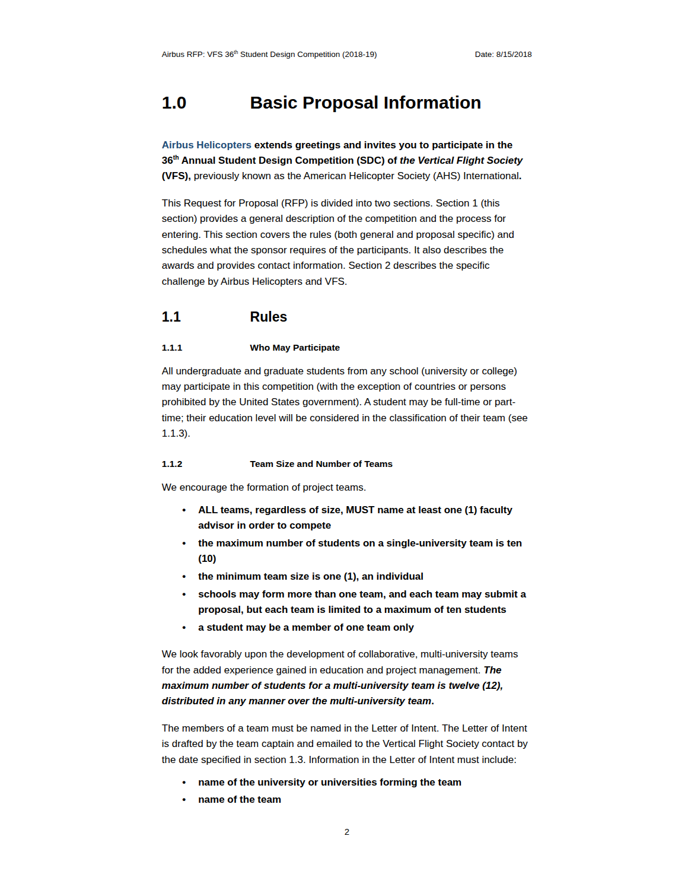Airbus RFP: VFS 36th Student Design Competition (2018-19)
Date: 8/15/2018
1.0 Basic Proposal Information
Airbus Helicopters extends greetings and invites you to participate in the 36th Annual Student Design Competition (SDC) of the Vertical Flight Society (VFS), previously known as the American Helicopter Society (AHS) International.
This Request for Proposal (RFP) is divided into two sections. Section 1 (this section) provides a general description of the competition and the process for entering. This section covers the rules (both general and proposal specific) and schedules what the sponsor requires of the participants. It also describes the awards and provides contact information. Section 2 describes the specific challenge by Airbus Helicopters and VFS.
1.1 Rules
1.1.1 Who May Participate
All undergraduate and graduate students from any school (university or college) may participate in this competition (with the exception of countries or persons prohibited by the United States government). A student may be full-time or part-time; their education level will be considered in the classification of their team (see 1.1.3).
1.1.2 Team Size and Number of Teams
We encourage the formation of project teams.
ALL teams, regardless of size, MUST name at least one (1) faculty advisor in order to compete
the maximum number of students on a single-university team is ten (10)
the minimum team size is one (1), an individual
schools may form more than one team, and each team may submit a proposal, but each team is limited to a maximum of ten students
a student may be a member of one team only
We look favorably upon the development of collaborative, multi-university teams for the added experience gained in education and project management. The maximum number of students for a multi-university team is twelve (12), distributed in any manner over the multi-university team.
The members of a team must be named in the Letter of Intent. The Letter of Intent is drafted by the team captain and emailed to the Vertical Flight Society contact by the date specified in section 1.3. Information in the Letter of Intent must include:
name of the university or universities forming the team
name of the team
2